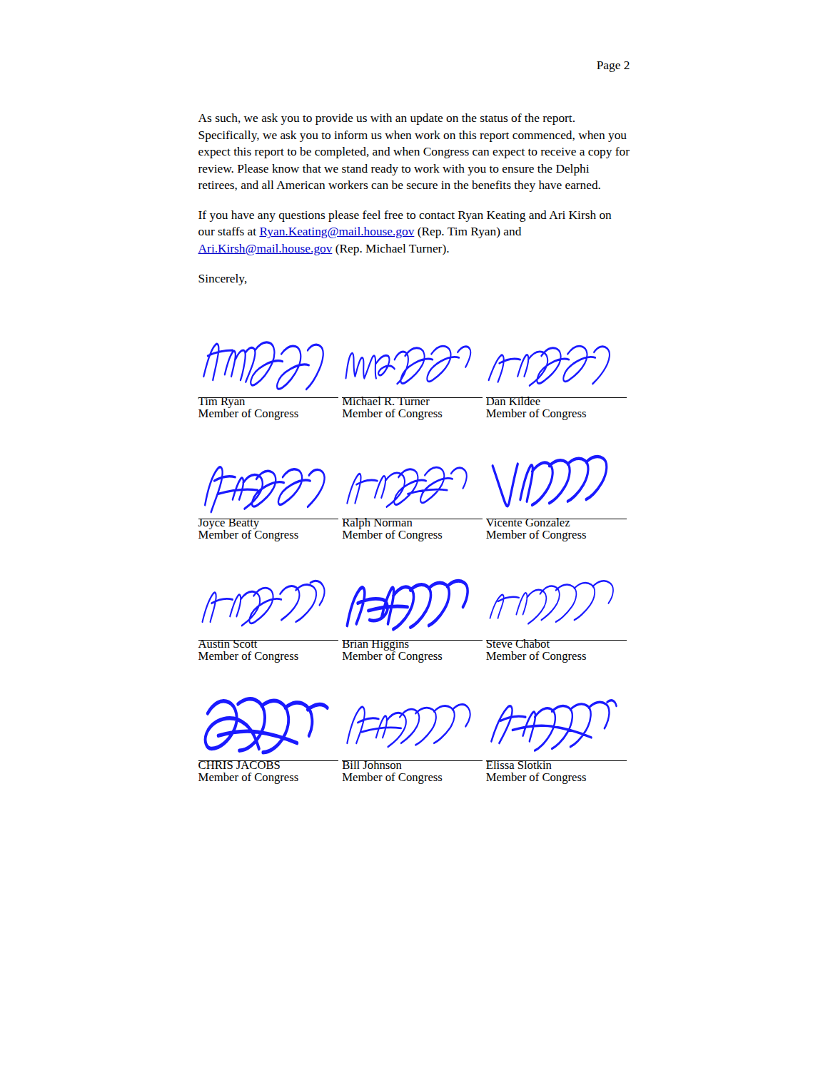Page 2
As such, we ask you to provide us with an update on the status of the report. Specifically, we ask you to inform us when work on this report commenced, when you expect this report to be completed, and when Congress can expect to receive a copy for review. Please know that we stand ready to work with you to ensure the Delphi retirees, and all American workers can be secure in the benefits they have earned.
If you have any questions please feel free to contact Ryan Keating and Ari Kirsh on our staffs at Ryan.Keating@mail.house.gov (Rep. Tim Ryan) and Ari.Kirsh@mail.house.gov (Rep. Michael Turner).
Sincerely,
| Tim Ryan Member of Congress | Michael R. Turner Member of Congress | Dan Kildee Member of Congress |
| Joyce Beatty Member of Congress | Ralph Norman Member of Congress | Vicente Gonzalez Member of Congress |
| Austin Scott Member of Congress | Brian Higgins Member of Congress | Steve Chabot Member of Congress |
| CHRIS JACOBS Member of Congress | Bill Johnson Member of Congress | Elissa Slotkin Member of Congress |